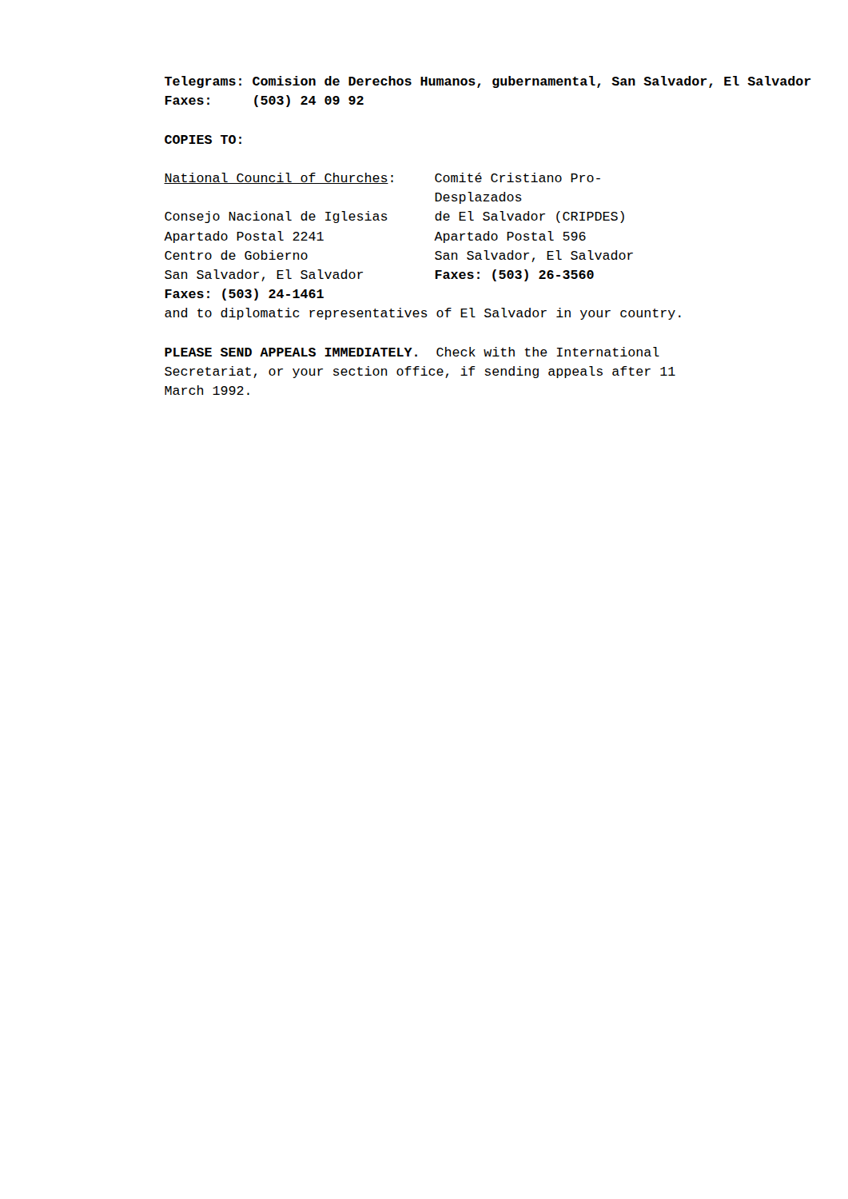Telegrams: Comision de Derechos Humanos, gubernamental, San Salvador, El Salvador
Faxes: (503) 24 09 92
COPIES TO:
| National Council of Churches : | Comité Cristiano Pro-Desplazados |
| Consejo Nacional de Iglesias | de El Salvador (CRIPDES) |
| Apartado Postal 2241 | Apartado Postal 596 |
| Centro de Gobierno | San Salvador, El Salvador |
| San Salvador, El Salvador | Faxes: (503) 26-3560 |
| Faxes: (503) 24-1461 | |
and to diplomatic representatives of El Salvador in your country.
PLEASE SEND APPEALS IMMEDIATELY. Check with the International Secretariat, or your section office, if sending appeals after 11 March 1992.